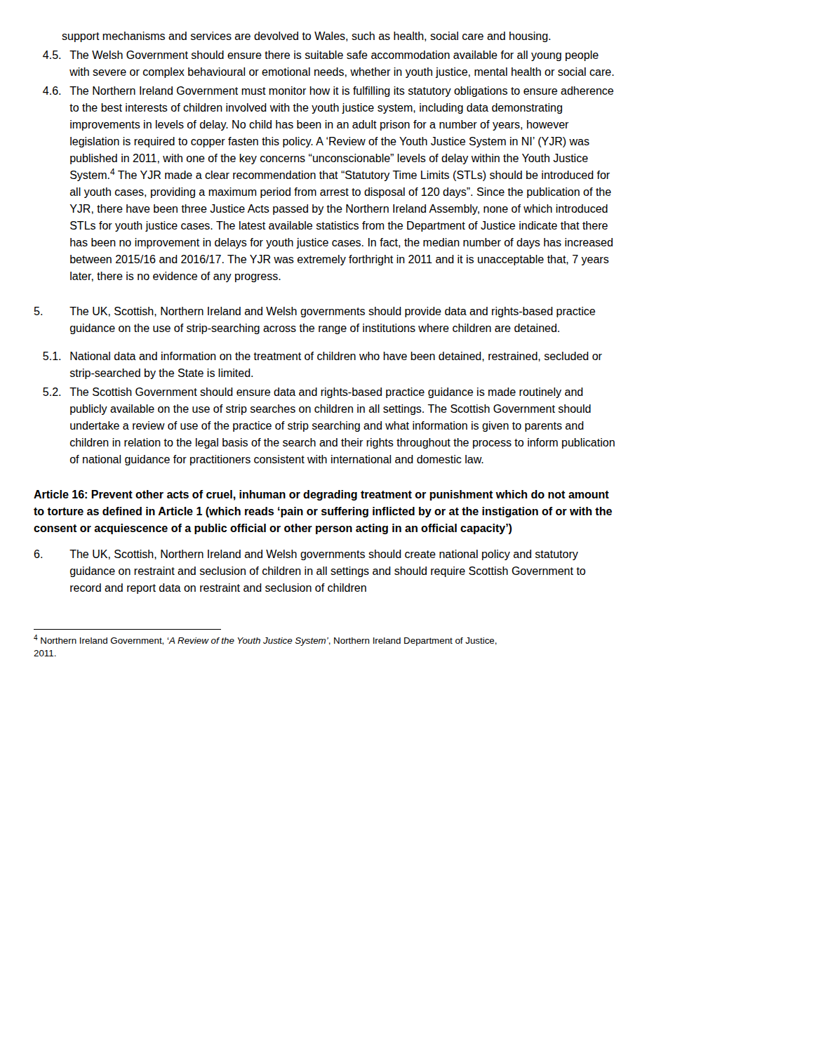support mechanisms and services are devolved to Wales, such as health, social care and housing.
4.5.
The Welsh Government should ensure there is suitable safe accommodation available for all young people with severe or complex behavioural or emotional needs, whether in youth justice, mental health or social care.
4.6.
The Northern Ireland Government must monitor how it is fulfilling its statutory obligations to ensure adherence to the best interests of children involved with the youth justice system, including data demonstrating improvements in levels of delay. No child has been in an adult prison for a number of years, however legislation is required to copper fasten this policy. A ‘Review of the Youth Justice System in NI’ (YJR) was published in 2011, with one of the key concerns “unconscionable” levels of delay within the Youth Justice System.4 The YJR made a clear recommendation that “Statutory Time Limits (STLs) should be introduced for all youth cases, providing a maximum period from arrest to disposal of 120 days”. Since the publication of the YJR, there have been three Justice Acts passed by the Northern Ireland Assembly, none of which introduced STLs for youth justice cases. The latest available statistics from the Department of Justice indicate that there has been no improvement in delays for youth justice cases. In fact, the median number of days has increased between 2015/16 and 2016/17. The YJR was extremely forthright in 2011 and it is unacceptable that, 7 years later, there is no evidence of any progress.
5.
The UK, Scottish, Northern Ireland and Welsh governments should provide data and rights-based practice guidance on the use of strip-searching across the range of institutions where children are detained.
5.1.
National data and information on the treatment of children who have been detained, restrained, secluded or strip-searched by the State is limited.
5.2.
The Scottish Government should ensure data and rights-based practice guidance is made routinely and publicly available on the use of strip searches on children in all settings. The Scottish Government should undertake a review of use of the practice of strip searching and what information is given to parents and children in relation to the legal basis of the search and their rights throughout the process to inform publication of national guidance for practitioners consistent with international and domestic law.
Article 16: Prevent other acts of cruel, inhuman or degrading treatment or punishment which do not amount to torture as defined in Article 1 (which reads ‘pain or suffering inflicted by or at the instigation of or with the consent or acquiescence of a public official or other person acting in an official capacity’)
6.
The UK, Scottish, Northern Ireland and Welsh governments should create national policy and statutory guidance on restraint and seclusion of children in all settings and should require Scottish Government to record and report data on restraint and seclusion of children
4 Northern Ireland Government, ‘A Review of the Youth Justice System’, Northern Ireland Department of Justice, 2011.